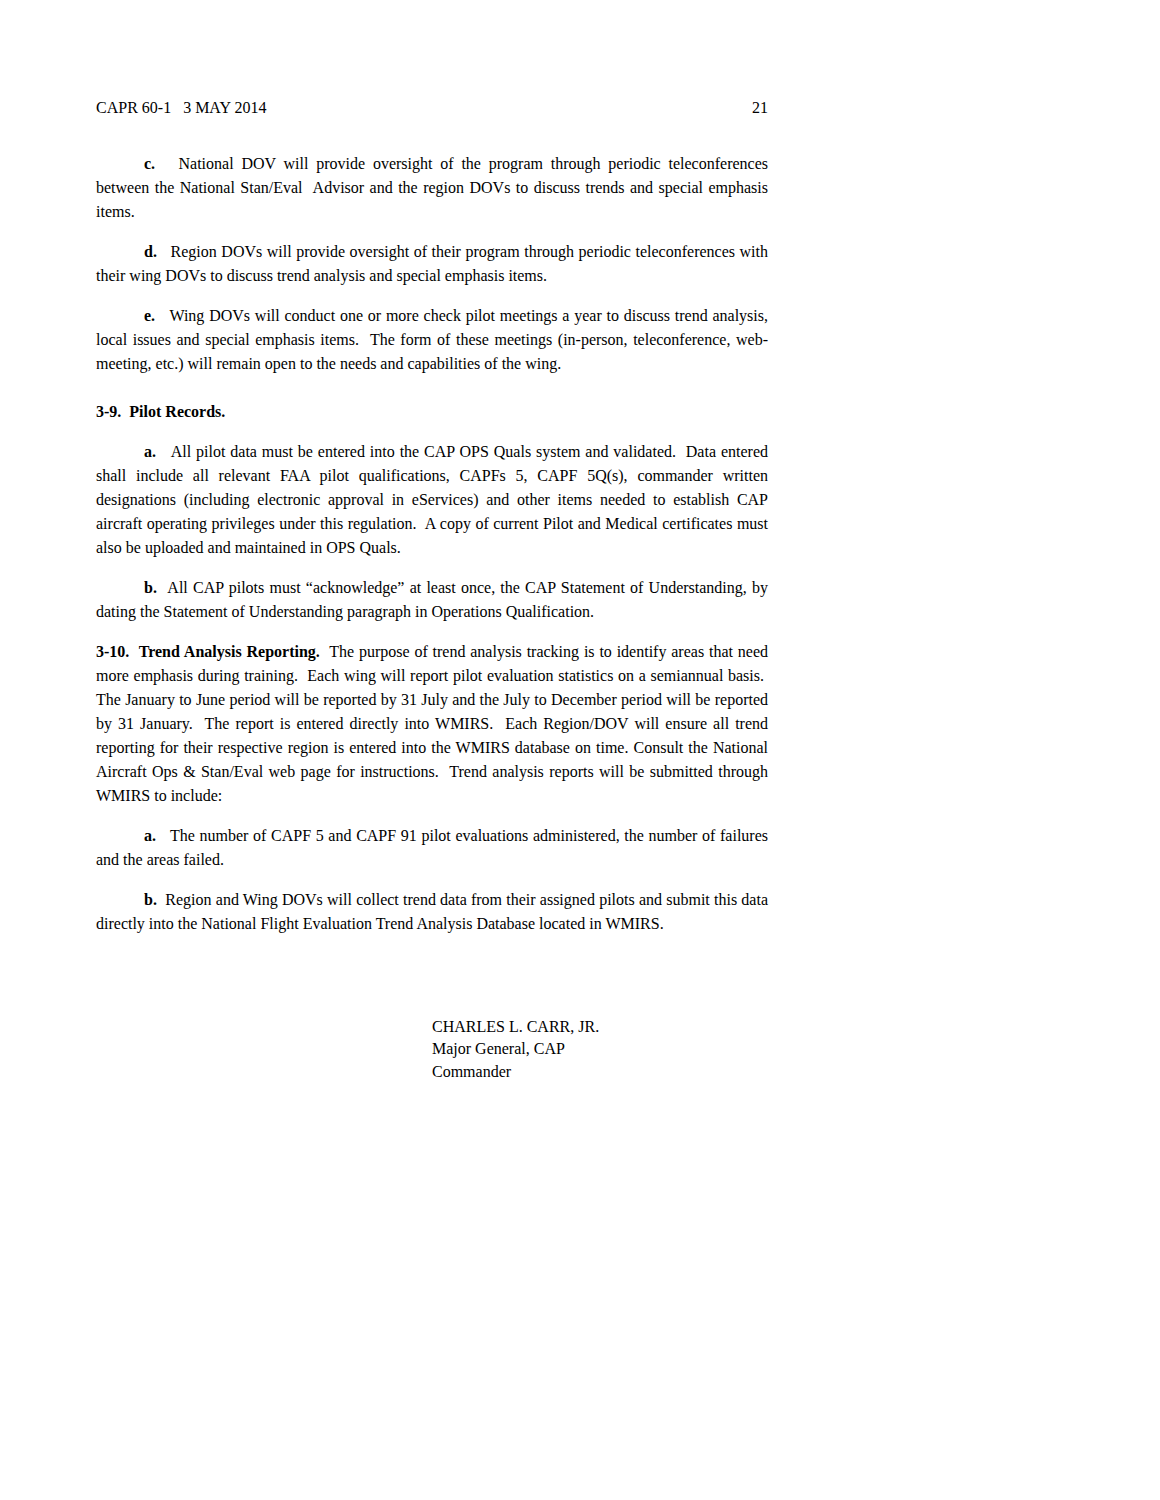CAPR 60-1 3 MAY 2014
21
c. National DOV will provide oversight of the program through periodic teleconferences between the National Stan/Eval Advisor and the region DOVs to discuss trends and special emphasis items.
d. Region DOVs will provide oversight of their program through periodic teleconferences with their wing DOVs to discuss trend analysis and special emphasis items.
e. Wing DOVs will conduct one or more check pilot meetings a year to discuss trend analysis, local issues and special emphasis items. The form of these meetings (in-person, teleconference, web-meeting, etc.) will remain open to the needs and capabilities of the wing.
3-9. Pilot Records.
a. All pilot data must be entered into the CAP OPS Quals system and validated. Data entered shall include all relevant FAA pilot qualifications, CAPFs 5, CAPF 5Q(s), commander written designations (including electronic approval in eServices) and other items needed to establish CAP aircraft operating privileges under this regulation. A copy of current Pilot and Medical certificates must also be uploaded and maintained in OPS Quals.
b. All CAP pilots must “acknowledge” at least once, the CAP Statement of Understanding, by dating the Statement of Understanding paragraph in Operations Qualification.
3-10. Trend Analysis Reporting. The purpose of trend analysis tracking is to identify areas that need more emphasis during training. Each wing will report pilot evaluation statistics on a semiannual basis. The January to June period will be reported by 31 July and the July to December period will be reported by 31 January. The report is entered directly into WMIRS. Each Region/DOV will ensure all trend reporting for their respective region is entered into the WMIRS database on time. Consult the National Aircraft Ops & Stan/Eval web page for instructions. Trend analysis reports will be submitted through WMIRS to include:
a. The number of CAPF 5 and CAPF 91 pilot evaluations administered, the number of failures and the areas failed.
b. Region and Wing DOVs will collect trend data from their assigned pilots and submit this data directly into the National Flight Evaluation Trend Analysis Database located in WMIRS.
CHARLES L. CARR, JR.
Major General, CAP
Commander